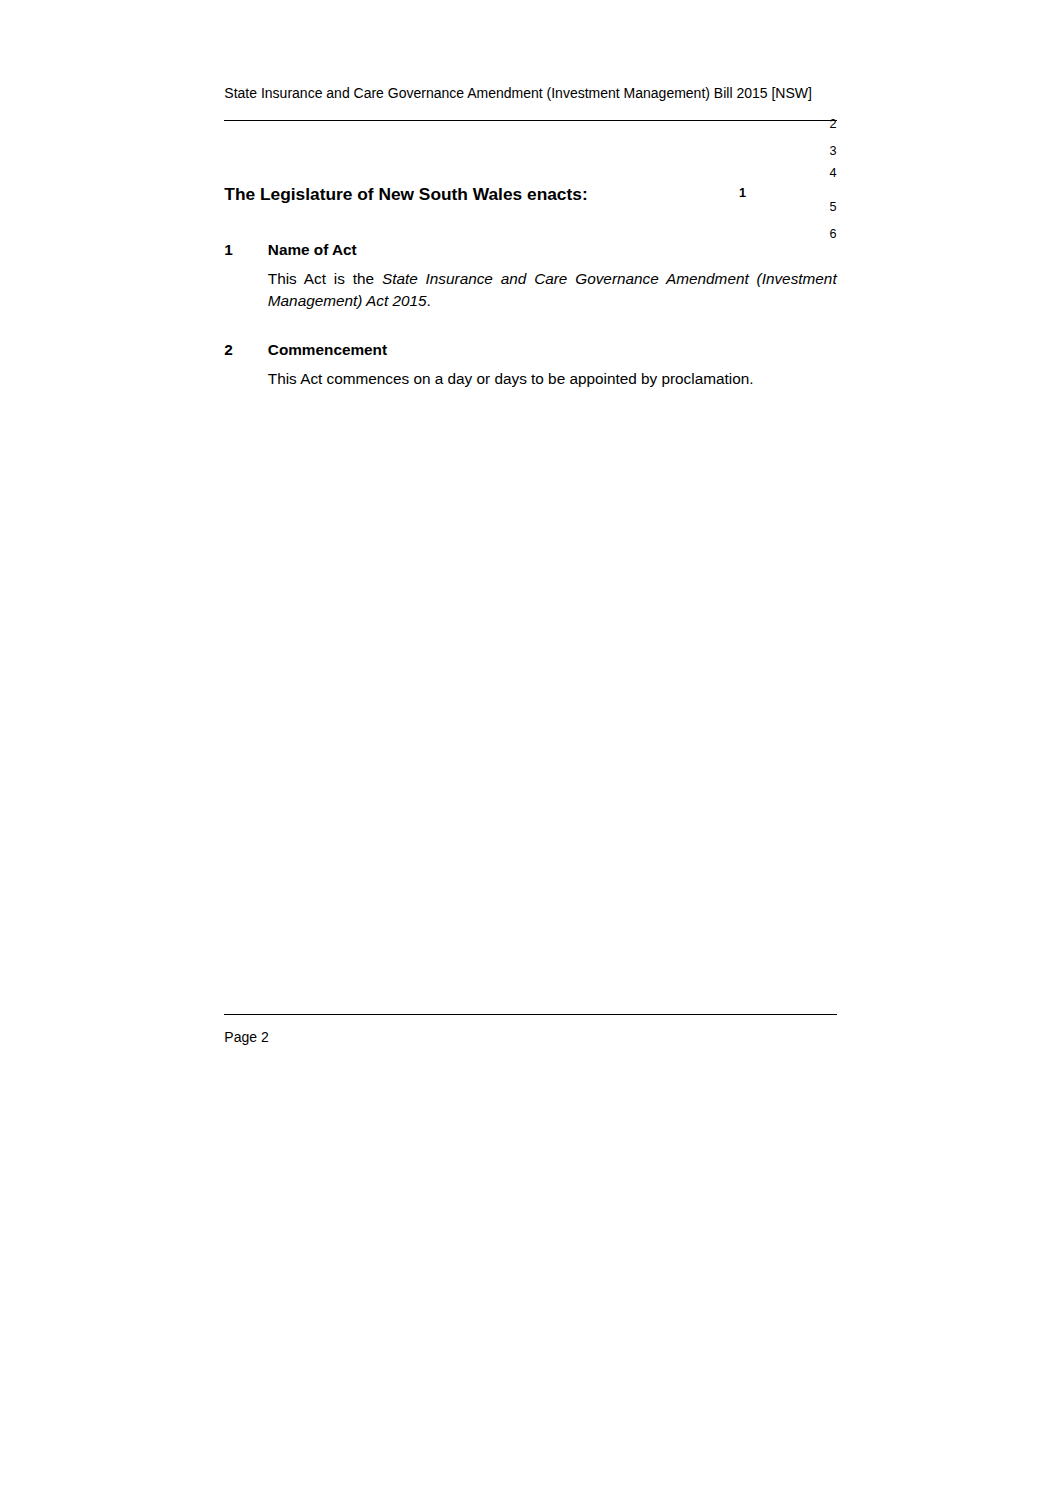State Insurance and Care Governance Amendment (Investment Management) Bill 2015 [NSW]
The Legislature of New South Wales enacts: 1
1
Name of Act
This Act is the State Insurance and Care Governance Amendment (Investment Management) Act 2015.
2
Commencement
This Act commences on a day or days to be appointed by proclamation.
2 3 4 5 6
Page 2